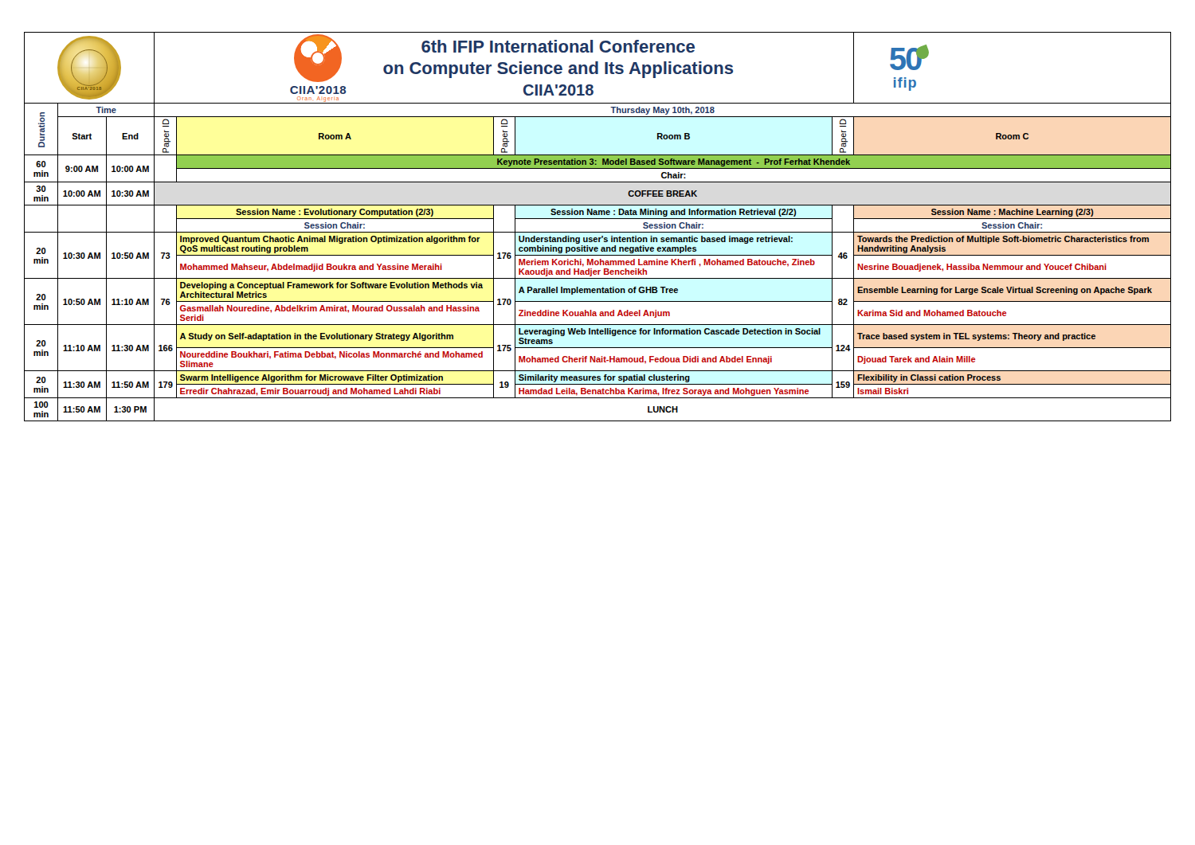| CIIA'2018 | CIIA'2018 Oran, Algeria 6th IFIP International Conference on Computer Science and Its Applications CIIA'2018 | 50 ifip |
| Duration | Time | Thursday May 10th, 2018 |
| Start | End | Paper ID | Room A | Paper ID | Room B | Paper ID | Room C |
| 60 min | 9:00 AM | 10:00 AM | | Keynote Presentation 3: Model Based Software Management - Prof Ferhat Khendek |
| Chair: |
| 30 min | 10:00 AM | 10:30 AM | COFFEE BREAK |
| | | | | Session Name : Evolutionary Computation (2/3) | | Session Name : Data Mining and Information Retrieval (2/2) | | Session Name : Machine Learning (2/3) |
| Session Chair: | Session Chair: | Session Chair: |
| 20 min | 10:30 AM | 10:50 AM | 73 | Improved Quantum Chaotic Animal Migration Optimization algorithm for QoS multicast routing problem | 176 | Understanding user's intention in semantic based image retrieval: combining positive and negative examples | 46 | Towards the Prediction of Multiple Soft-biometric Characteristics from Handwriting Analysis |
| Mohammed Mahseur, Abdelmadjid Boukra and Yassine Meraihi | Meriem Korichi, Mohammed Lamine Kherfi , Mohamed Batouche, Zineb Kaoudja and Hadjer Bencheikh | Nesrine Bouadjenek, Hassiba Nemmour and Youcef Chibani |
| 20 min | 10:50 AM | 11:10 AM | 76 | Developing a Conceptual Framework for Software Evolution Methods via Architectural Metrics | 170 | A Parallel Implementation of GHB Tree | 82 | Ensemble Learning for Large Scale Virtual Screening on Apache Spark |
| Gasmallah Nouredine, Abdelkrim Amirat, Mourad Oussalah and Hassina Seridi | Zineddine Kouahla and Adeel Anjum | Karima Sid and Mohamed Batouche |
| 20 min | 11:10 AM | 11:30 AM | 166 | A Study on Self-adaptation in the Evolutionary Strategy Algorithm | 175 | Leveraging Web Intelligence for Information Cascade Detection in Social Streams | 124 | Trace based system in TEL systems: Theory and practice |
| Noureddine Boukhari, Fatima Debbat, Nicolas Monmarché and Mohamed Slimane | Mohamed Cherif Nait-Hamoud, Fedoua Didi and Abdel Ennaji | Djouad Tarek and Alain Mille |
| 20 min | 11:30 AM | 11:50 AM | 179 | Swarm Intelligence Algorithm for Microwave Filter Optimization | 19 | Similarity measures for spatial clustering | 159 | Flexibility in Classi cation Process |
| Erredir Chahrazad, Emir Bouarroudj and Mohamed Lahdi Riabi | Hamdad Leila, Benatchba Karima, Ifrez Soraya and Mohguen Yasmine | Ismail Biskri |
| 100 min | 11:50 AM | 1:30 PM | LUNCH |